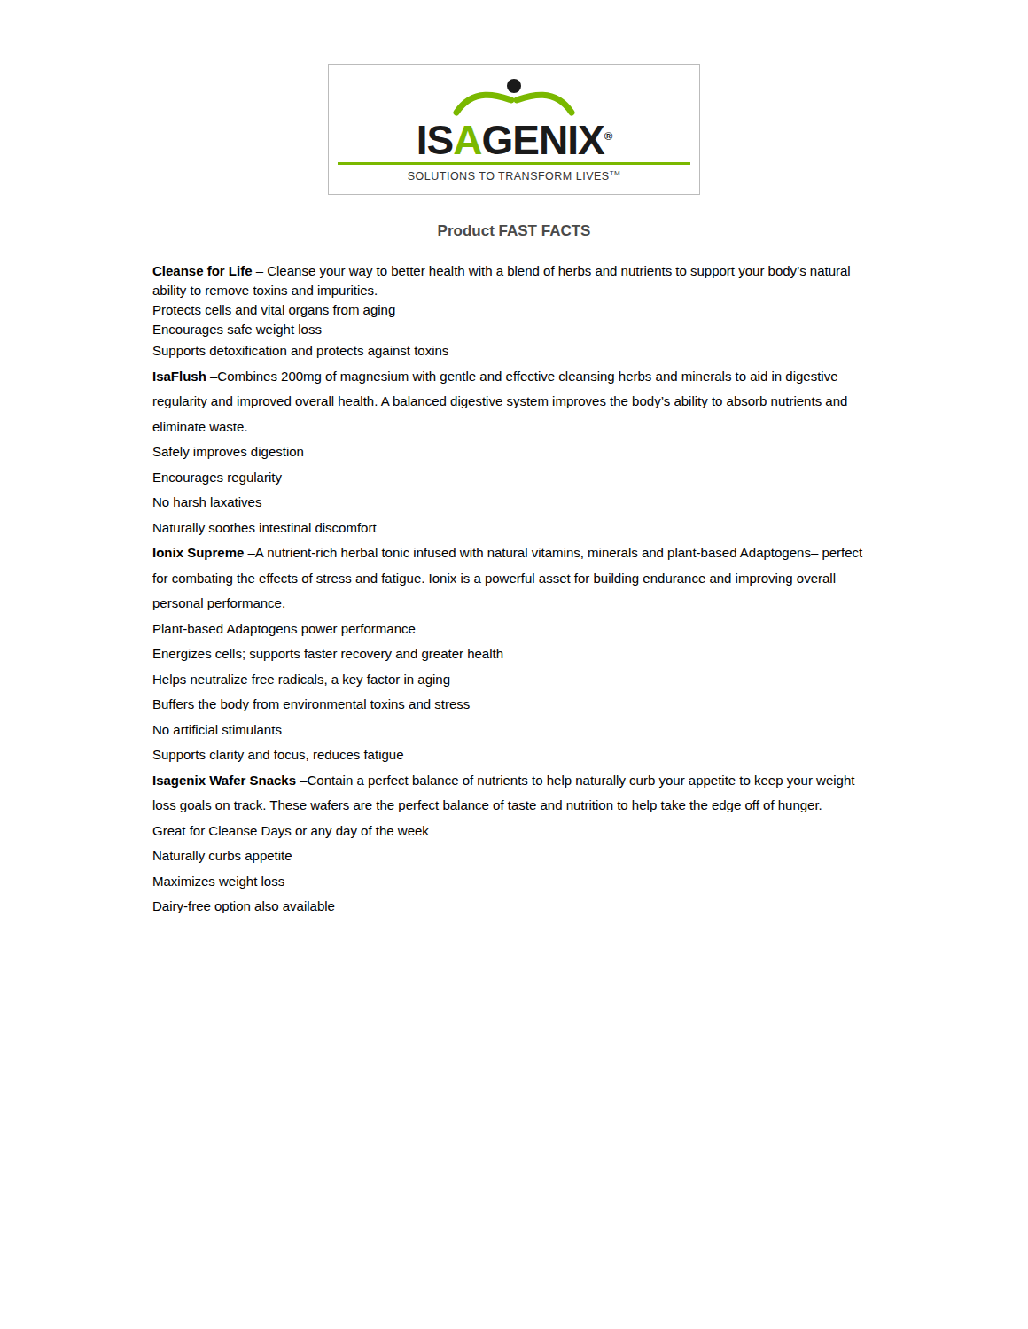ISAGENIX®
SOLUTIONS TO TRANSFORM LIVESTM
Product FAST FACTS
Cleanse for Life – Cleanse your way to better health with a blend of herbs and nutrients to support your body’s natural ability to remove toxins and impurities.
Protects cells and vital organs from aging
Encourages safe weight loss
Supports detoxification and protects against toxins
IsaFlush –Combines 200mg of magnesium with gentle and effective cleansing herbs and minerals to aid in digestive regularity and improved overall health. A balanced digestive system improves the body’s ability to absorb nutrients and eliminate waste.
Safely improves digestion
Encourages regularity
No harsh laxatives
Naturally soothes intestinal discomfort
Ionix Supreme –A nutrient-rich herbal tonic infused with natural vitamins, minerals and plant-based Adaptogens– perfect for combating the effects of stress and fatigue. Ionix is a powerful asset for building endurance and improving overall personal performance.
Plant-based Adaptogens power performance
Energizes cells; supports faster recovery and greater health
Helps neutralize free radicals, a key factor in aging
Buffers the body from environmental toxins and stress
No artificial stimulants
Supports clarity and focus, reduces fatigue
Isagenix Wafer Snacks –Contain a perfect balance of nutrients to help naturally curb your appetite to keep your weight loss goals on track. These wafers are the perfect balance of taste and nutrition to help take the edge off of hunger.
Great for Cleanse Days or any day of the week
Naturally curbs appetite
Maximizes weight loss
Dairy-free option also available